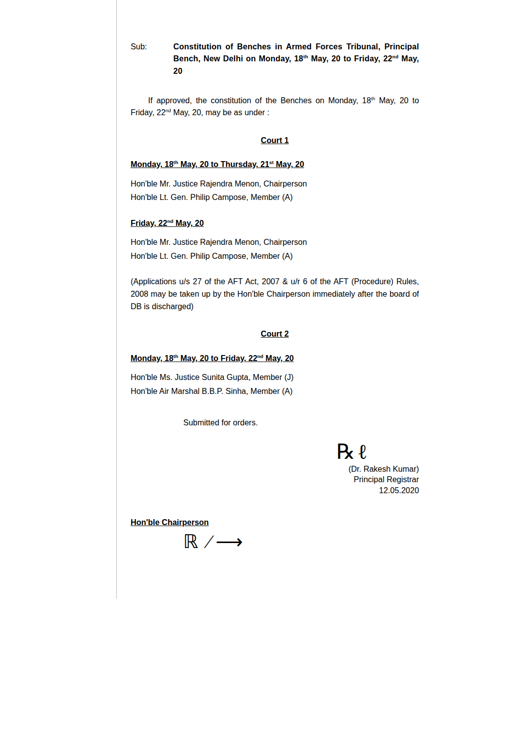Sub:
Constitution of Benches in Armed Forces Tribunal, Principal Bench, New Delhi on Monday, 18th May, 20 to Friday, 22nd May, 20
If approved, the constitution of the Benches on Monday, 18th May, 20 to Friday, 22nd May, 20, may be as under :
Court 1
Monday, 18th May, 20 to Thursday, 21st May, 20
Hon'ble Mr. Justice Rajendra Menon, Chairperson
Hon'ble Lt. Gen. Philip Campose, Member (A)
Friday, 22nd May, 20
Hon'ble Mr. Justice Rajendra Menon, Chairperson
Hon'ble Lt. Gen. Philip Campose, Member (A)
(Applications u/s 27 of the AFT Act, 2007 & u/r 6 of the AFT (Procedure) Rules, 2008 may be taken up by the Hon'ble Chairperson immediately after the board of DB is discharged)
Court 2
Monday, 18th May, 20 to Friday, 22nd May, 20
Hon'ble Ms. Justice Sunita Gupta, Member (J)
Hon'ble Air Marshal B.B.P. Sinha, Member (A)
Submitted for orders.
℞ ℓ
(Dr. Rakesh Kumar)
Principal Registrar
12.05.2020
Hon'ble Chairperson
ℝ  ⁄ ⟶